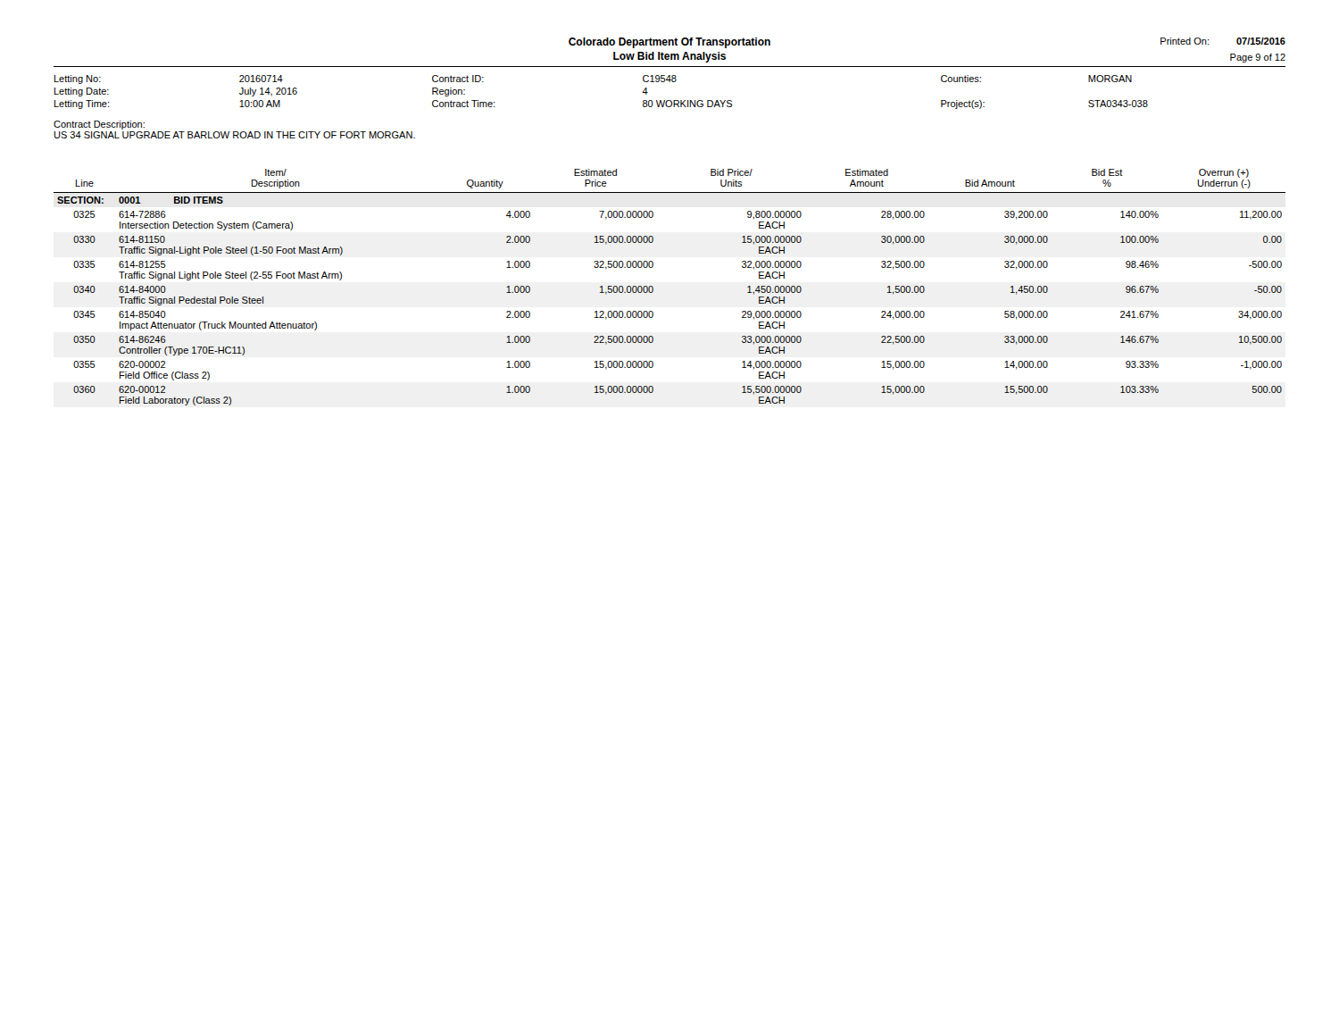Printed On: 07/15/2016
Colorado Department Of Transportation
Low Bid Item Analysis
Page 9 of 12
| Letting No: | 20160714 | Contract ID: | C19548 | Counties: | MORGAN |
| Letting Date: | July 14, 2016 | Region: | 4 | | |
| Letting Time: | 10:00 AM | Contract Time: | 80 WORKING DAYS | Project(s): | STA0343-038 |
Contract Description:
US 34 SIGNAL UPGRADE AT BARLOW ROAD IN THE CITY OF FORT MORGAN.
| Line | Item/ Description | Quantity | Estimated Price | Bid Price/ Units | Estimated Amount | Bid Amount | Bid Est % | Overrun (+) Underrun (-) |
| --- | --- | --- | --- | --- | --- | --- | --- | --- |
| SECTION: | 0001 BID ITEMS |
| 0325 | 614-72886 Intersection Detection System (Camera) | 4.000 | 7,000.00000 | 9,800.00000 EACH | 28,000.00 | 39,200.00 | 140.00% | 11,200.00 |
| 0330 | 614-81150 Traffic Signal-Light Pole Steel (1-50 Foot Mast Arm) | 2.000 | 15,000.00000 | 15,000.00000 EACH | 30,000.00 | 30,000.00 | 100.00% | 0.00 |
| 0335 | 614-81255 Traffic Signal Light Pole Steel (2-55 Foot Mast Arm) | 1.000 | 32,500.00000 | 32,000.00000 EACH | 32,500.00 | 32,000.00 | 98.46% | -500.00 |
| 0340 | 614-84000 Traffic Signal Pedestal Pole Steel | 1.000 | 1,500.00000 | 1,450.00000 EACH | 1,500.00 | 1,450.00 | 96.67% | -50.00 |
| 0345 | 614-85040 Impact Attenuator (Truck Mounted Attenuator) | 2.000 | 12,000.00000 | 29,000.00000 EACH | 24,000.00 | 58,000.00 | 241.67% | 34,000.00 |
| 0350 | 614-86246 Controller (Type 170E-HC11) | 1.000 | 22,500.00000 | 33,000.00000 EACH | 22,500.00 | 33,000.00 | 146.67% | 10,500.00 |
| 0355 | 620-00002 Field Office (Class 2) | 1.000 | 15,000.00000 | 14,000.00000 EACH | 15,000.00 | 14,000.00 | 93.33% | -1,000.00 |
| 0360 | 620-00012 Field Laboratory (Class 2) | 1.000 | 15,000.00000 | 15,500.00000 EACH | 15,000.00 | 15,500.00 | 103.33% | 500.00 |